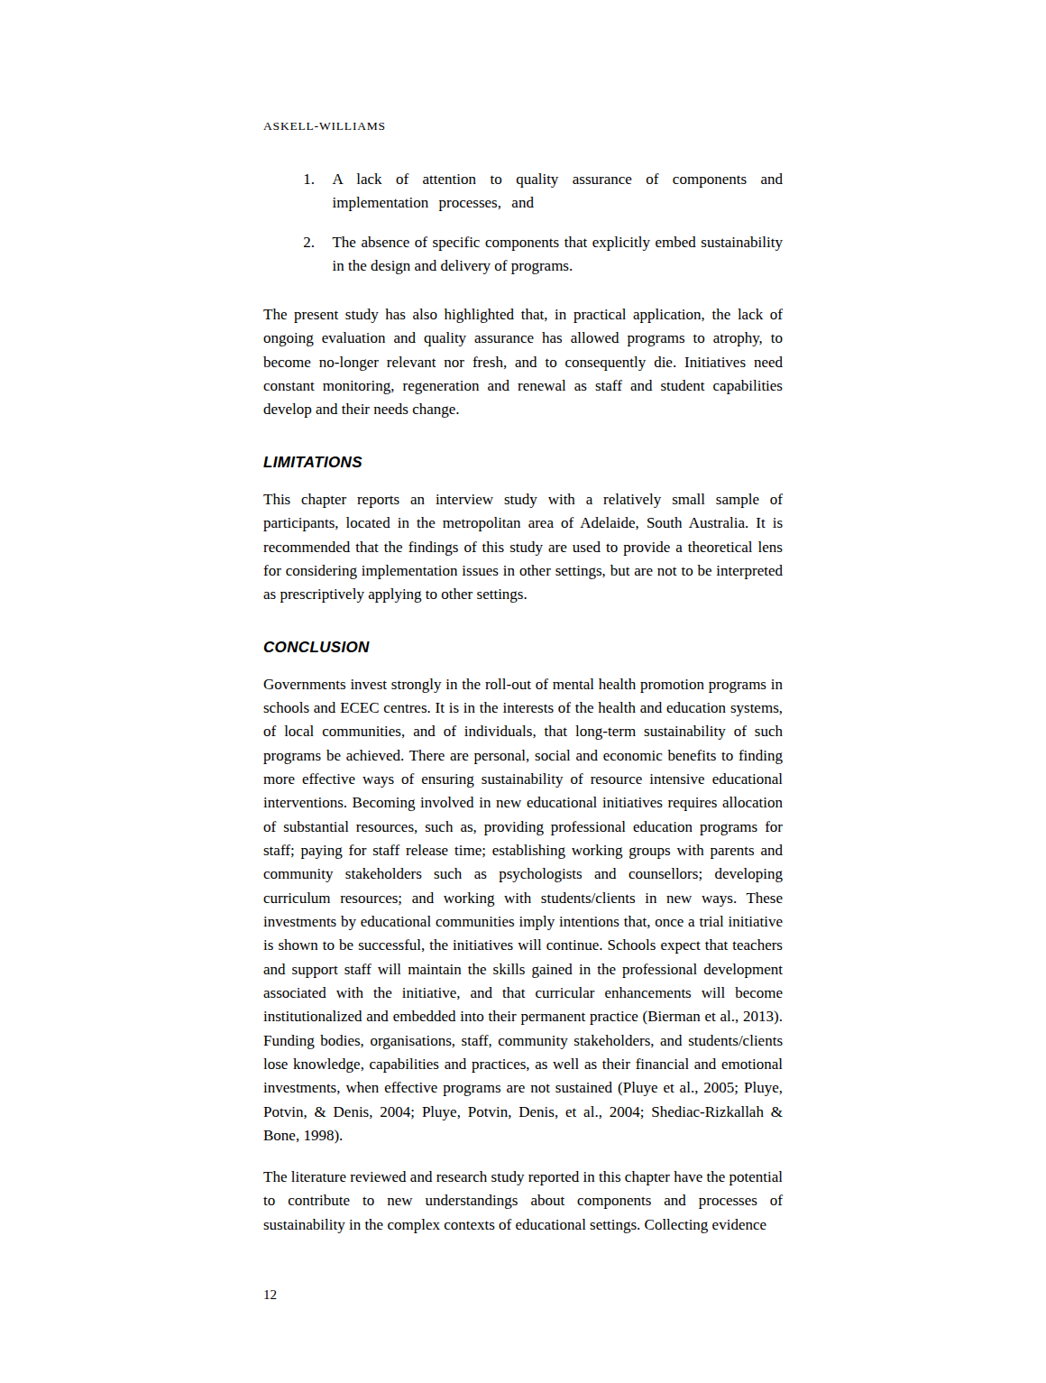Askell-Williams
1. A lack of attention to quality assurance of components and implementation processes, and
2. The absence of specific components that explicitly embed sustainability in the design and delivery of programs.
The present study has also highlighted that, in practical application, the lack of ongoing evaluation and quality assurance has allowed programs to atrophy, to become no-longer relevant nor fresh, and to consequently die. Initiatives need constant monitoring, regeneration and renewal as staff and student capabilities develop and their needs change.
LIMITATIONS
This chapter reports an interview study with a relatively small sample of participants, located in the metropolitan area of Adelaide, South Australia. It is recommended that the findings of this study are used to provide a theoretical lens for considering implementation issues in other settings, but are not to be interpreted as prescriptively applying to other settings.
CONCLUSION
Governments invest strongly in the roll-out of mental health promotion programs in schools and ECEC centres. It is in the interests of the health and education systems, of local communities, and of individuals, that long-term sustainability of such programs be achieved. There are personal, social and economic benefits to finding more effective ways of ensuring sustainability of resource intensive educational interventions. Becoming involved in new educational initiatives requires allocation of substantial resources, such as, providing professional education programs for staff; paying for staff release time; establishing working groups with parents and community stakeholders such as psychologists and counsellors; developing curriculum resources; and working with students/clients in new ways. These investments by educational communities imply intentions that, once a trial initiative is shown to be successful, the initiatives will continue. Schools expect that teachers and support staff will maintain the skills gained in the professional development associated with the initiative, and that curricular enhancements will become institutionalized and embedded into their permanent practice (Bierman et al., 2013). Funding bodies, organisations, staff, community stakeholders, and students/clients lose knowledge, capabilities and practices, as well as their financial and emotional investments, when effective programs are not sustained (Pluye et al., 2005; Pluye, Potvin, & Denis, 2004; Pluye, Potvin, Denis, et al., 2004; Shediac-Rizkallah & Bone, 1998).
The literature reviewed and research study reported in this chapter have the potential to contribute to new understandings about components and processes of sustainability in the complex contexts of educational settings. Collecting evidence
12